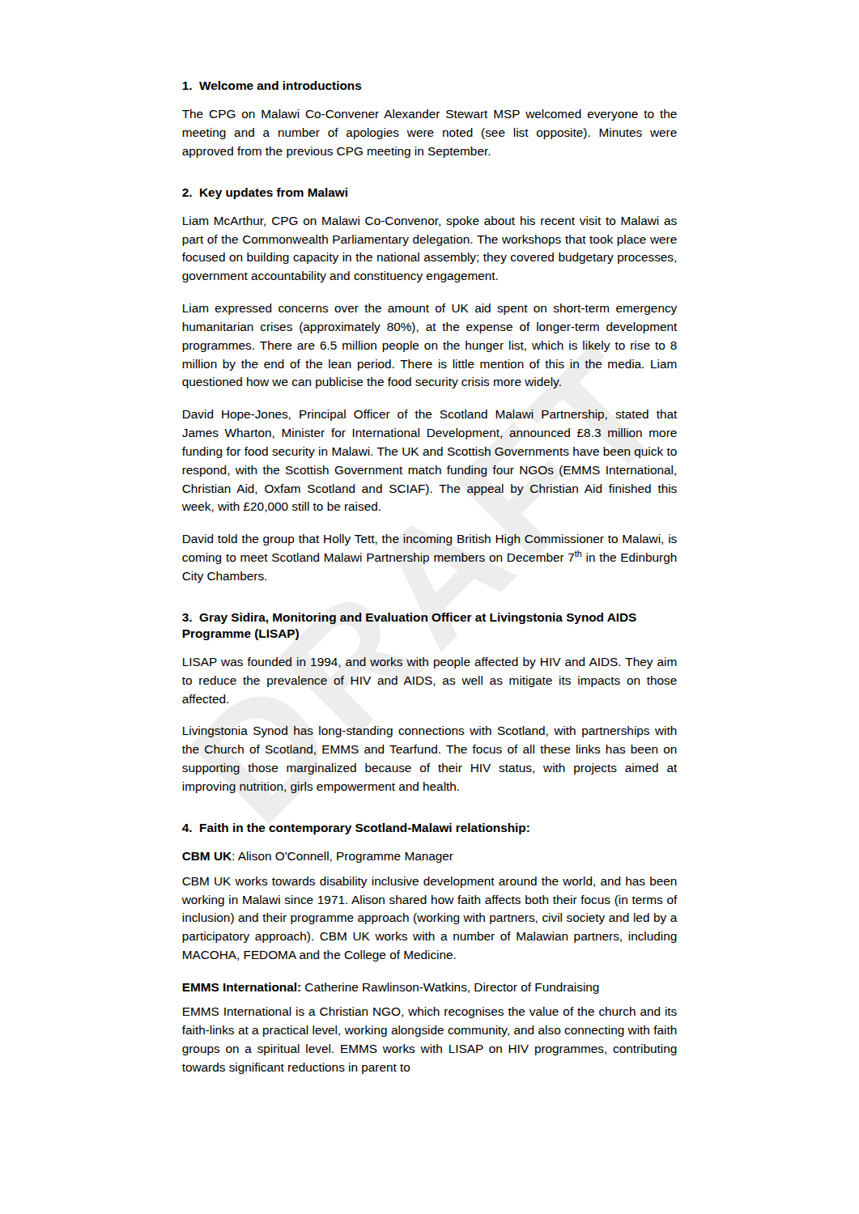DRAFT
1. Welcome and introductions
The CPG on Malawi Co-Convener Alexander Stewart MSP welcomed everyone to the meeting and a number of apologies were noted (see list opposite). Minutes were approved from the previous CPG meeting in September.
2. Key updates from Malawi
Liam McArthur, CPG on Malawi Co-Convenor, spoke about his recent visit to Malawi as part of the Commonwealth Parliamentary delegation. The workshops that took place were focused on building capacity in the national assembly; they covered budgetary processes, government accountability and constituency engagement.
Liam expressed concerns over the amount of UK aid spent on short-term emergency humanitarian crises (approximately 80%), at the expense of longer-term development programmes. There are 6.5 million people on the hunger list, which is likely to rise to 8 million by the end of the lean period. There is little mention of this in the media. Liam questioned how we can publicise the food security crisis more widely.
David Hope-Jones, Principal Officer of the Scotland Malawi Partnership, stated that James Wharton, Minister for International Development, announced £8.3 million more funding for food security in Malawi. The UK and Scottish Governments have been quick to respond, with the Scottish Government match funding four NGOs (EMMS International, Christian Aid, Oxfam Scotland and SCIAF). The appeal by Christian Aid finished this week, with £20,000 still to be raised.
David told the group that Holly Tett, the incoming British High Commissioner to Malawi, is coming to meet Scotland Malawi Partnership members on December 7th in the Edinburgh City Chambers.
3. Gray Sidira, Monitoring and Evaluation Officer at Livingstonia Synod AIDS Programme (LISAP)
LISAP was founded in 1994, and works with people affected by HIV and AIDS. They aim to reduce the prevalence of HIV and AIDS, as well as mitigate its impacts on those affected.
Livingstonia Synod has long-standing connections with Scotland, with partnerships with the Church of Scotland, EMMS and Tearfund. The focus of all these links has been on supporting those marginalized because of their HIV status, with projects aimed at improving nutrition, girls empowerment and health.
4. Faith in the contemporary Scotland-Malawi relationship:
CBM UK: Alison O'Connell, Programme Manager
CBM UK works towards disability inclusive development around the world, and has been working in Malawi since 1971. Alison shared how faith affects both their focus (in terms of inclusion) and their programme approach (working with partners, civil society and led by a participatory approach). CBM UK works with a number of Malawian partners, including MACOHA, FEDOMA and the College of Medicine.
EMMS International: Catherine Rawlinson-Watkins, Director of Fundraising
EMMS International is a Christian NGO, which recognises the value of the church and its faith-links at a practical level, working alongside community, and also connecting with faith groups on a spiritual level. EMMS works with LISAP on HIV programmes, contributing towards significant reductions in parent to